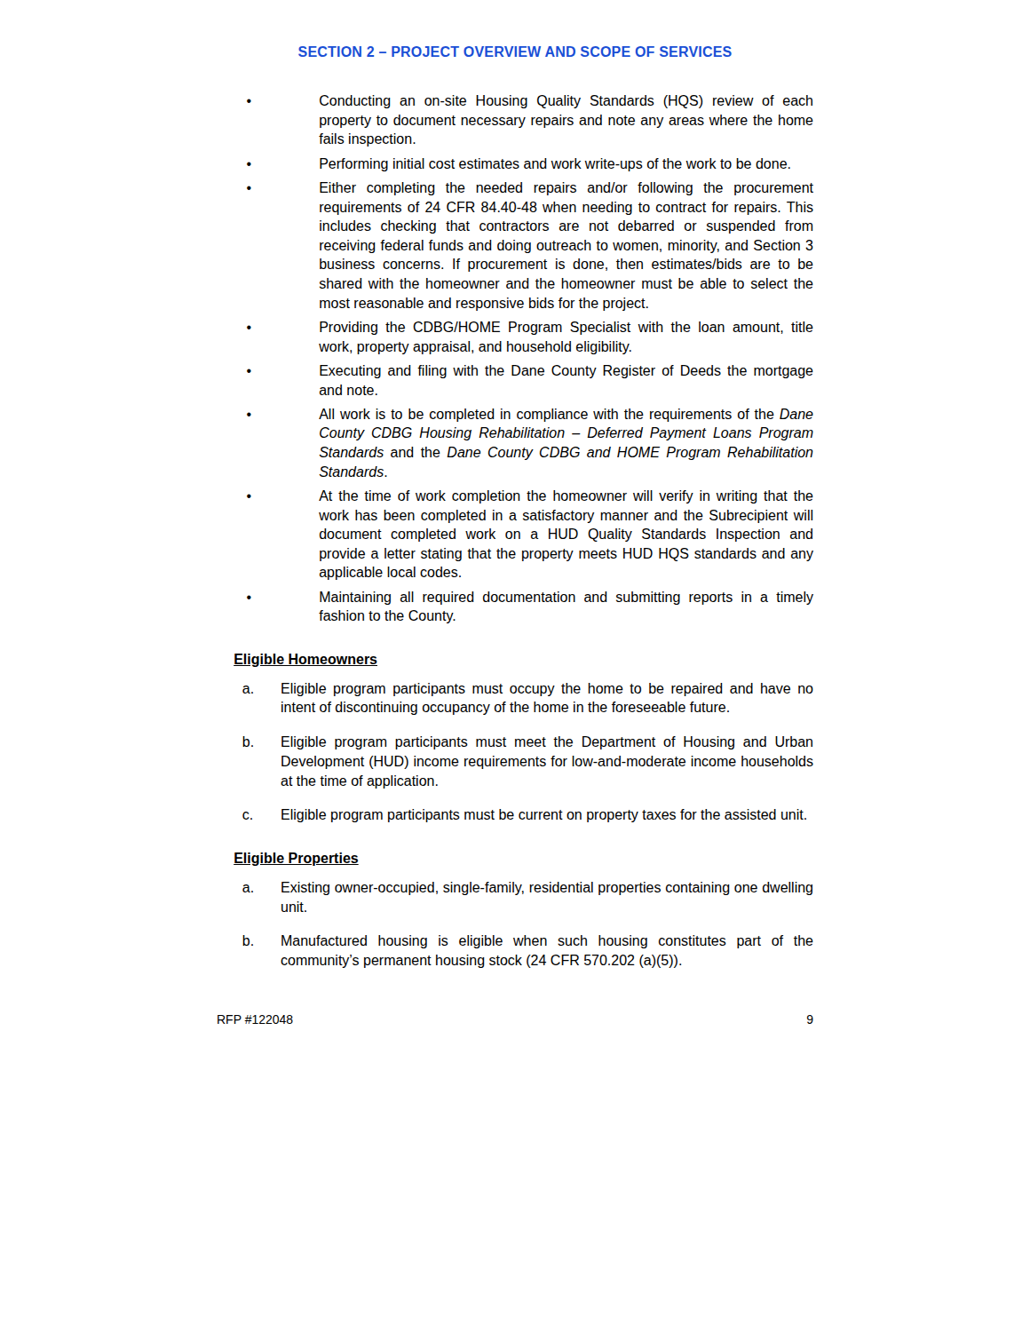SECTION 2 – PROJECT OVERVIEW AND SCOPE OF SERVICES
Conducting an on-site Housing Quality Standards (HQS) review of each property to document necessary repairs and note any areas where the home fails inspection.
Performing initial cost estimates and work write-ups of the work to be done.
Either completing the needed repairs and/or following the procurement requirements of 24 CFR 84.40-48 when needing to contract for repairs. This includes checking that contractors are not debarred or suspended from receiving federal funds and doing outreach to women, minority, and Section 3 business concerns. If procurement is done, then estimates/bids are to be shared with the homeowner and the homeowner must be able to select the most reasonable and responsive bids for the project.
Providing the CDBG/HOME Program Specialist with the loan amount, title work, property appraisal, and household eligibility.
Executing and filing with the Dane County Register of Deeds the mortgage and note.
All work is to be completed in compliance with the requirements of the Dane County CDBG Housing Rehabilitation – Deferred Payment Loans Program Standards and the Dane County CDBG and HOME Program Rehabilitation Standards.
At the time of work completion the homeowner will verify in writing that the work has been completed in a satisfactory manner and the Subrecipient will document completed work on a HUD Quality Standards Inspection and provide a letter stating that the property meets HUD HQS standards and any applicable local codes.
Maintaining all required documentation and submitting reports in a timely fashion to the County.
Eligible Homeowners
a. Eligible program participants must occupy the home to be repaired and have no intent of discontinuing occupancy of the home in the foreseeable future.
b. Eligible program participants must meet the Department of Housing and Urban Development (HUD) income requirements for low-and-moderate income households at the time of application.
c. Eligible program participants must be current on property taxes for the assisted unit.
Eligible Properties
a. Existing owner-occupied, single-family, residential properties containing one dwelling unit.
b. Manufactured housing is eligible when such housing constitutes part of the community’s permanent housing stock (24 CFR 570.202 (a)(5)).
RFP #122048 9